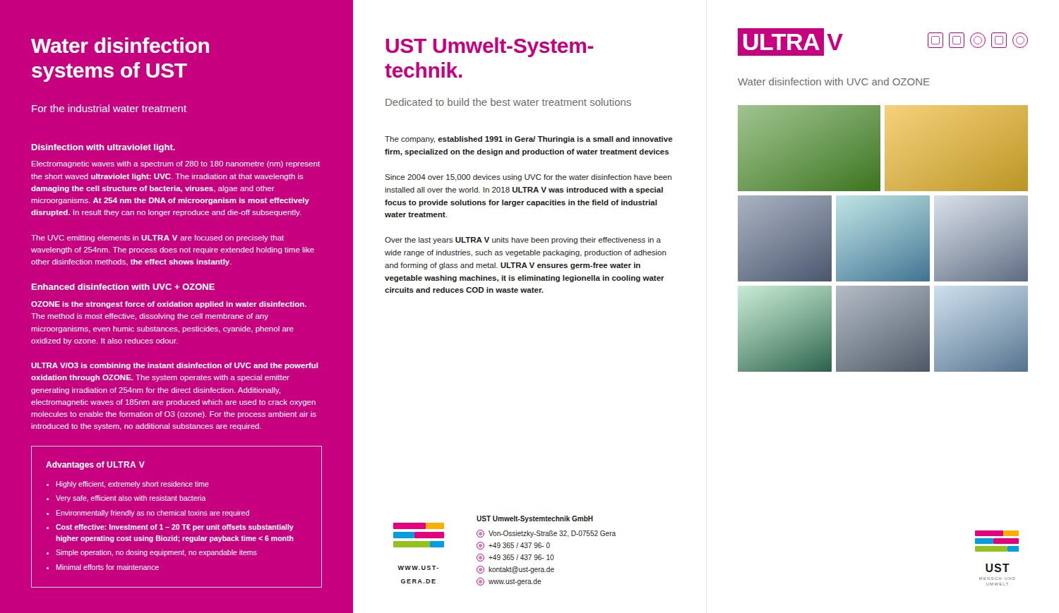Water disinfection
systems of UST
For the industrial water treatment
Disinfection with ultraviolet light.
Electromagnetic waves with a spectrum of 280 to 180 nanometre (nm) represent the short waved ultraviolet light: UVC. The irradiation at that wavelength is damaging the cell structure of bacteria, viruses, algae and other microorganisms. At 254 nm the DNA of microorganism is most effectively disrupted. In result they can no longer reproduce and die-off subsequently.
The UVC emitting elements in ULTRA V are focused on precisely that wavelength of 254nm. The process does not require extended holding time like other disinfection methods, the effect shows instantly.
Enhanced disinfection with UVC + OZONE
OZONE is the strongest force of oxidation applied in water disinfection. The method is most effective, dissolving the cell membrane of any microorganisms, even humic substances, pesticides, cyanide, phenol are oxidized by ozone. It also reduces odour.
ULTRA V/O3 is combining the instant disinfection of UVC and the powerful oxidation through OZONE. The system operates with a special emitter generating irradiation of 254nm for the direct disinfection. Additionally, electromagnetic waves of 185nm are produced which are used to crack oxygen molecules to enable the formation of O3 (ozone). For the process ambient air is introduced to the system, no additional substances are required.
Advantages of ULTRA V
Highly efficient, extremely short residence time
Very safe, efficient also with resistant bacteria
Environmentally friendly as no chemical toxins are required
Cost effective: Investment of 1 – 20 T€ per unit offsets substantially higher operating cost using Biozid; regular payback time < 6 month
Simple operation, no dosing equipment, no expandable items
Minimal efforts for maintenance
UST Umwelt-System-
technik.
Dedicated to build the best water treatment solutions
The company, established 1991 in Gera/ Thuringia is a small and innovative firm, specialized on the design and production of water treatment devices
Since 2004 over 15,000 devices using UVC for the water disinfection have been installed all over the world. In 2018 ULTRA V was introduced with a special focus to provide solutions for larger capacities in the field of industrial water treatment.
Over the last years ULTRA V units have been proving their effectiveness in a wide range of industries, such as vegetable packaging, production of adhesion and forming of glass and metal. ULTRA V ensures germ-free water in vegetable washing machines, it is eliminating legionella in cooling water circuits and reduces COD in waste water.
WWW.UST-GERA.DE
UST Umwelt-Systemtechnik GmbH
Von-Ossietzky-Straße 32, D-07552 Gera
+49 365 / 437 96- 0
+49 365 / 437 96- 10
kontakt@ust-gera.de
www.ust-gera.de
ULTRA V
Water disinfection with UVC and OZONE
UST
MENSCH UND UMWELT